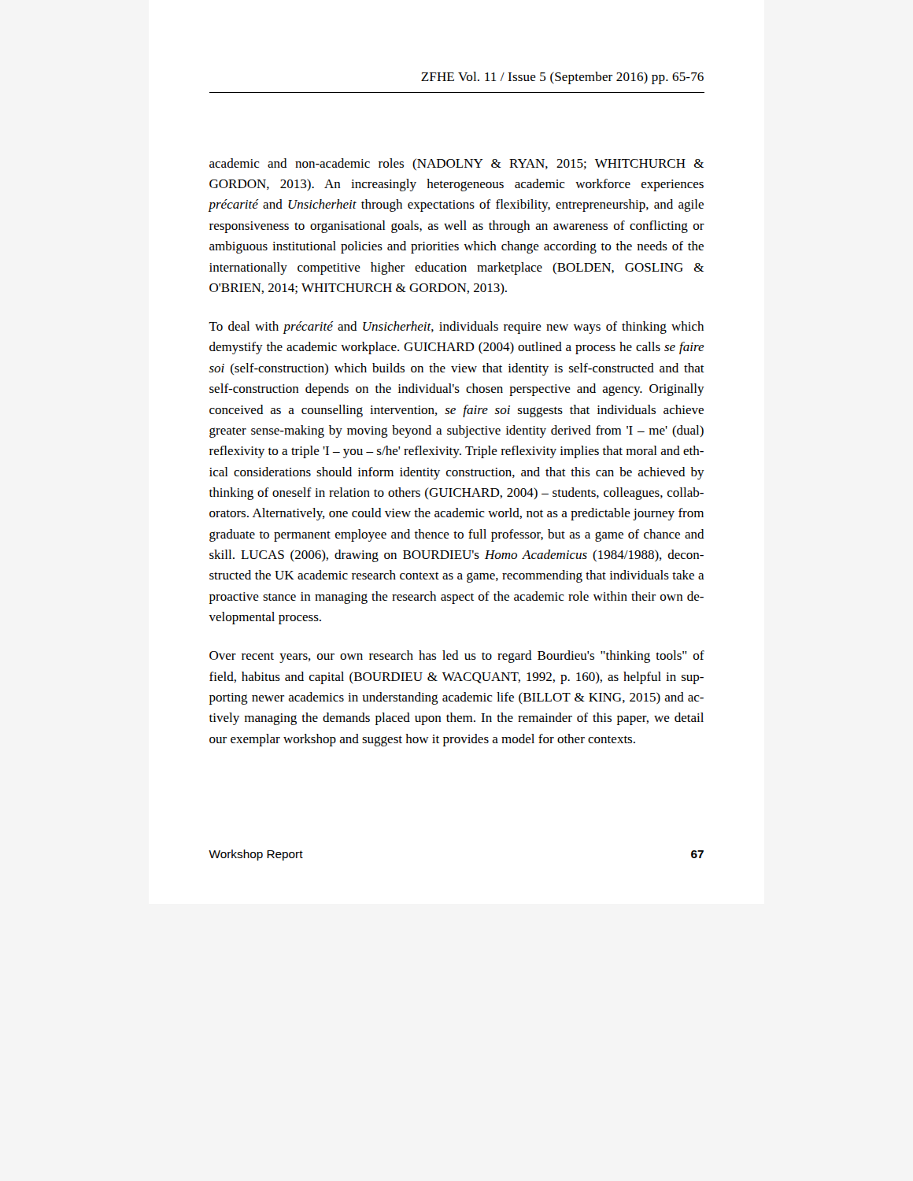ZFHE Vol. 11 / Issue 5 (September 2016) pp. 65-76
academic and non-academic roles (NADOLNY & RYAN, 2015; WHITCHURCH & GORDON, 2013). An increasingly heterogeneous academic workforce experiences précarité and Unsicherheit through expectations of flexibility, entrepreneurship, and agile responsiveness to organisational goals, as well as through an awareness of conflicting or ambiguous institutional policies and priorities which change according to the needs of the internationally competitive higher education marketplace (BOLDEN, GOSLING & O'BRIEN, 2014; WHITCHURCH & GORDON, 2013).
To deal with précarité and Unsicherheit, individuals require new ways of thinking which demystify the academic workplace. GUICHARD (2004) outlined a process he calls se faire soi (self-construction) which builds on the view that identity is self-constructed and that self-construction depends on the individual's chosen perspective and agency. Originally conceived as a counselling intervention, se faire soi suggests that individuals achieve greater sense-making by moving beyond a subjective identity derived from 'I – me' (dual) reflexivity to a triple 'I – you – s/he' reflexivity. Triple reflexivity implies that moral and ethical considerations should inform identity construction, and that this can be achieved by thinking of oneself in relation to others (GUICHARD, 2004) – students, colleagues, collaborators. Alternatively, one could view the academic world, not as a predictable journey from graduate to permanent employee and thence to full professor, but as a game of chance and skill. LUCAS (2006), drawing on BOURDIEU's Homo Academicus (1984/1988), deconstructed the UK academic research context as a game, recommending that individuals take a proactive stance in managing the research aspect of the academic role within their own developmental process.
Over recent years, our own research has led us to regard Bourdieu's "thinking tools" of field, habitus and capital (BOURDIEU & WACQUANT, 1992, p. 160), as helpful in supporting newer academics in understanding academic life (BILLOT & KING, 2015) and actively managing the demands placed upon them. In the remainder of this paper, we detail our exemplar workshop and suggest how it provides a model for other contexts.
Workshop Report 67